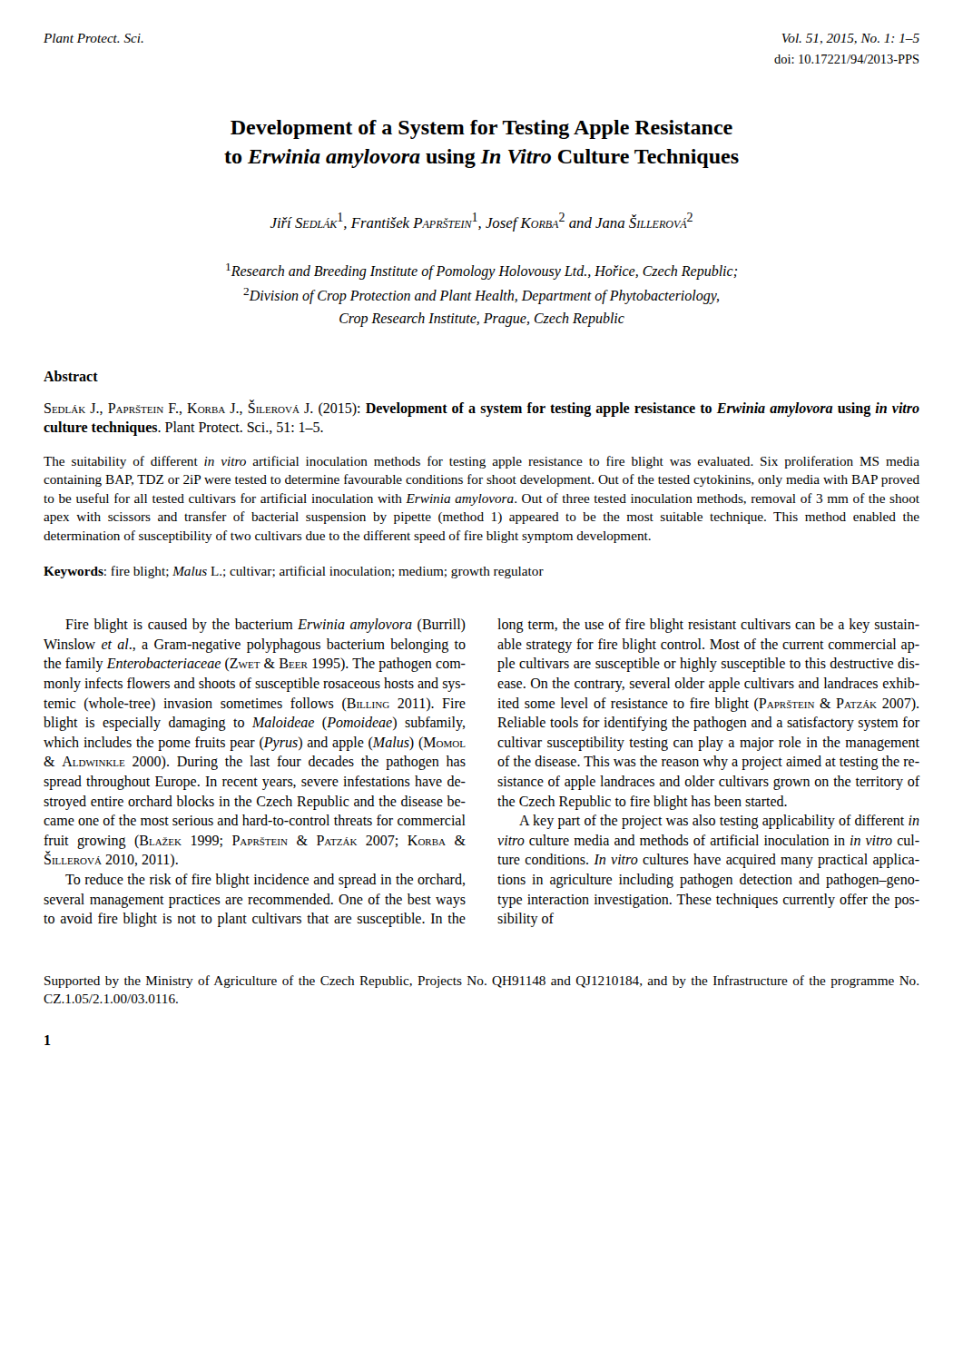Plant Protect. Sci. Vol. 51, 2015, No. 1: 1–5
doi: 10.17221/94/2013-PPS
Development of a System for Testing Apple Resistance
to Erwinia amylovora using In Vitro Culture Techniques
Jiří Sedlák1, František Paprštein1, Josef Korba2 and Jana Šillerová2
1Research and Breeding Institute of Pomology Holovousy Ltd., Hořice, Czech Republic;
2Division of Crop Protection and Plant Health, Department of Phytobacteriology,
Crop Research Institute, Prague, Czech Republic
Abstract
Sedlák J., Paprštein F., Korba J., Šilerová J. (2015): Development of a system for testing apple resistance to Erwinia amylovora using in vitro culture techniques. Plant Protect. Sci., 51: 1–5.
The suitability of different in vitro artificial inoculation methods for testing apple resistance to fire blight was evaluated. Six proliferation MS media containing BAP, TDZ or 2iP were tested to determine favourable conditions for shoot development. Out of the tested cytokinins, only media with BAP proved to be useful for all tested cultivars for artificial inoculation with Erwinia amylovora. Out of three tested inoculation methods, removal of 3 mm of the shoot apex with scissors and transfer of bacterial suspension by pipette (method 1) appeared to be the most suitable technique. This method enabled the determination of susceptibility of two cultivars due to the different speed of fire blight symptom development.
Keywords: fire blight; Malus L.; cultivar; artificial inoculation; medium; growth regulator
Fire blight is caused by the bacterium Erwinia amylovora (Burrill) Winslow et al., a Gram-negative polyphagous bacterium belonging to the family Enterobacteriaceae (Zwet & Beer 1995). The pathogen commonly infects flowers and shoots of susceptible rosaceous hosts and systemic (whole-tree) invasion sometimes follows (Billing 2011). Fire blight is especially damaging to Maloideae (Pomoideae) subfamily, which includes the pome fruits pear (Pyrus) and apple (Malus) (Momol & Aldwinkle 2000). During the last four decades the pathogen has spread throughout Europe. In recent years, severe infestations have destroyed entire orchard blocks in the Czech Republic and the disease became one of the most serious and hard-to-control threats for commercial fruit growing (Blažek 1999; Paprštein & Patzák 2007; Korba & Šillerová 2010, 2011).
To reduce the risk of fire blight incidence and spread in the orchard, several management practices are recommended. One of the best ways to avoid fire blight is not to plant cultivars that are suscepti­ble. In the long term, the use of fire blight resistant cultivars can be a key sustainable strategy for fire blight control. Most of the current commercial apple cultivars are susceptible or highly susceptible to this destructive disease. On the contrary, several older apple cultivars and landraces exhibited some level of resistance to fire blight (Paprštein & Patzák 2007). Reliable tools for identifying the pathogen and a satisfactory system for cultivar susceptibility testing can play a major role in the management of the disease. This was the reason why a project aimed at testing the resistance of apple landraces and older cultivars grown on the territory of the Czech Republic to fire blight has been started.
A key part of the project was also testing applicability of different in vitro culture media and methods of artificial inoculation in in vitro culture conditions. In vitro cultures have acquired many practical applications in agriculture including pathogen detection and pathogen–genotype interaction investigation. These techniques currently offer the possibility of
Supported by the Ministry of Agriculture of the Czech Republic, Projects No. QH91148 and QJ1210184, and by the Infrastructure of the programme No. CZ.1.05/2.1.00/03.0116.
1